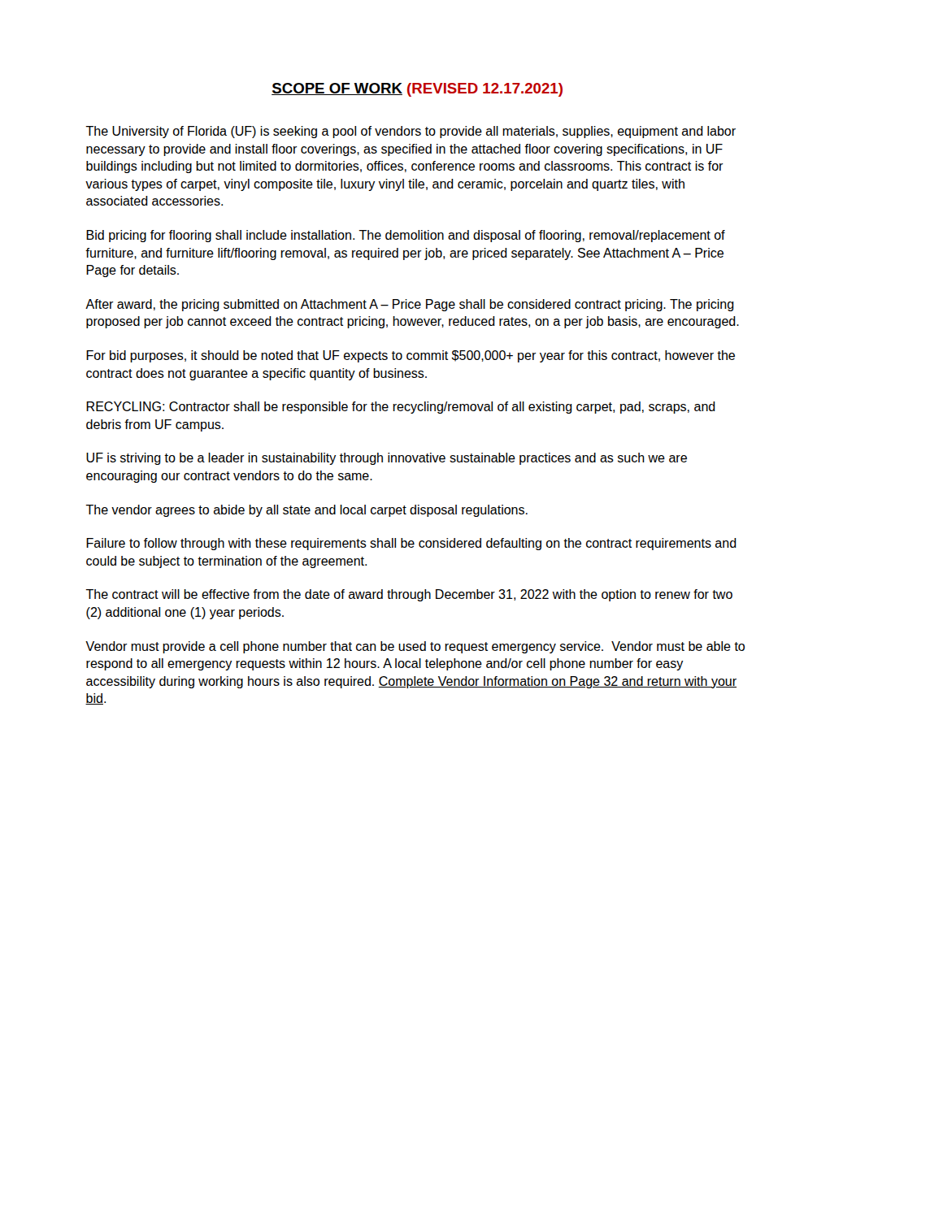SCOPE OF WORK (REVISED 12.17.2021)
The University of Florida (UF) is seeking a pool of vendors to provide all materials, supplies, equipment and labor necessary to provide and install floor coverings, as specified in the attached floor covering specifications, in UF buildings including but not limited to dormitories, offices, conference rooms and classrooms. This contract is for various types of carpet, vinyl composite tile, luxury vinyl tile, and ceramic, porcelain and quartz tiles, with associated accessories.
Bid pricing for flooring shall include installation. The demolition and disposal of flooring, removal/replacement of furniture, and furniture lift/flooring removal, as required per job, are priced separately. See Attachment A – Price Page for details.
After award, the pricing submitted on Attachment A – Price Page shall be considered contract pricing. The pricing proposed per job cannot exceed the contract pricing, however, reduced rates, on a per job basis, are encouraged.
For bid purposes, it should be noted that UF expects to commit $500,000+ per year for this contract, however the contract does not guarantee a specific quantity of business.
RECYCLING: Contractor shall be responsible for the recycling/removal of all existing carpet, pad, scraps, and debris from UF campus.
UF is striving to be a leader in sustainability through innovative sustainable practices and as such we are encouraging our contract vendors to do the same.
The vendor agrees to abide by all state and local carpet disposal regulations.
Failure to follow through with these requirements shall be considered defaulting on the contract requirements and could be subject to termination of the agreement.
The contract will be effective from the date of award through December 31, 2022 with the option to renew for two (2) additional one (1) year periods.
Vendor must provide a cell phone number that can be used to request emergency service. Vendor must be able to respond to all emergency requests within 12 hours. A local telephone and/or cell phone number for easy accessibility during working hours is also required. Complete Vendor Information on Page 32 and return with your bid.